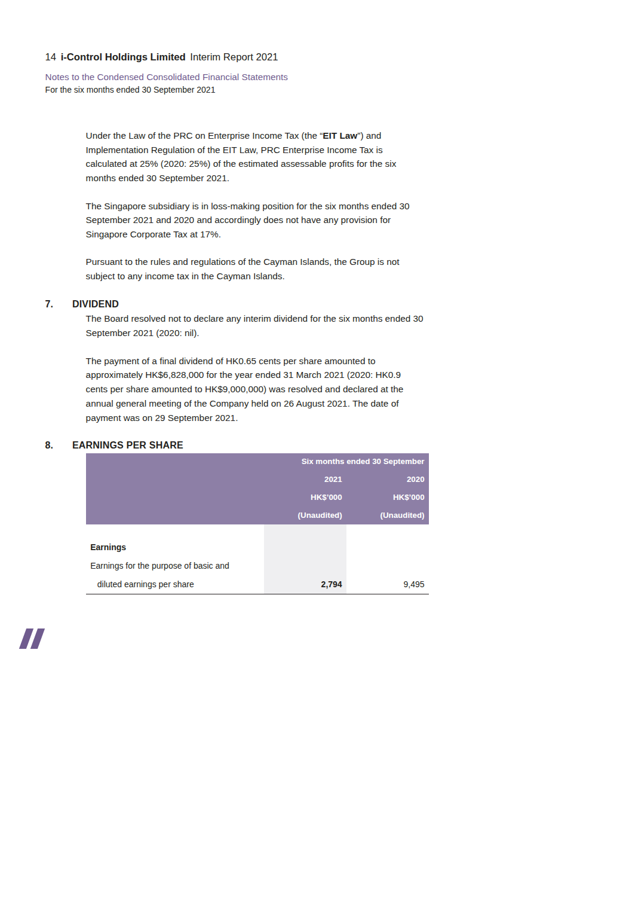14 i-Control Holdings Limited Interim Report 2021
Notes to the Condensed Consolidated Financial Statements
For the six months ended 30 September 2021
Under the Law of the PRC on Enterprise Income Tax (the “EIT Law”) and Implementation Regulation of the EIT Law, PRC Enterprise Income Tax is calculated at 25% (2020: 25%) of the estimated assessable profits for the six months ended 30 September 2021.
The Singapore subsidiary is in loss-making position for the six months ended 30 September 2021 and 2020 and accordingly does not have any provision for Singapore Corporate Tax at 17%.
Pursuant to the rules and regulations of the Cayman Islands, the Group is not subject to any income tax in the Cayman Islands.
7.
DIVIDEND
The Board resolved not to declare any interim dividend for the six months ended 30 September 2021 (2020: nil).
The payment of a final dividend of HK0.65 cents per share amounted to approximately HK$6,828,000 for the year ended 31 March 2021 (2020: HK0.9 cents per share amounted to HK$9,000,000) was resolved and declared at the annual general meeting of the Company held on 26 August 2021. The date of payment was on 29 September 2021.
8.
EARNINGS PER SHARE
| | Six months ended 30 September |
| --- | --- |
| | 2021 | 2020 |
| | HK$’000 | HK$’000 |
| | (Unaudited) | (Unaudited) |
| Earnings | | |
| Earnings for the purpose of basic and | | |
| diluted earnings per share | 2,794 | 9,495 |